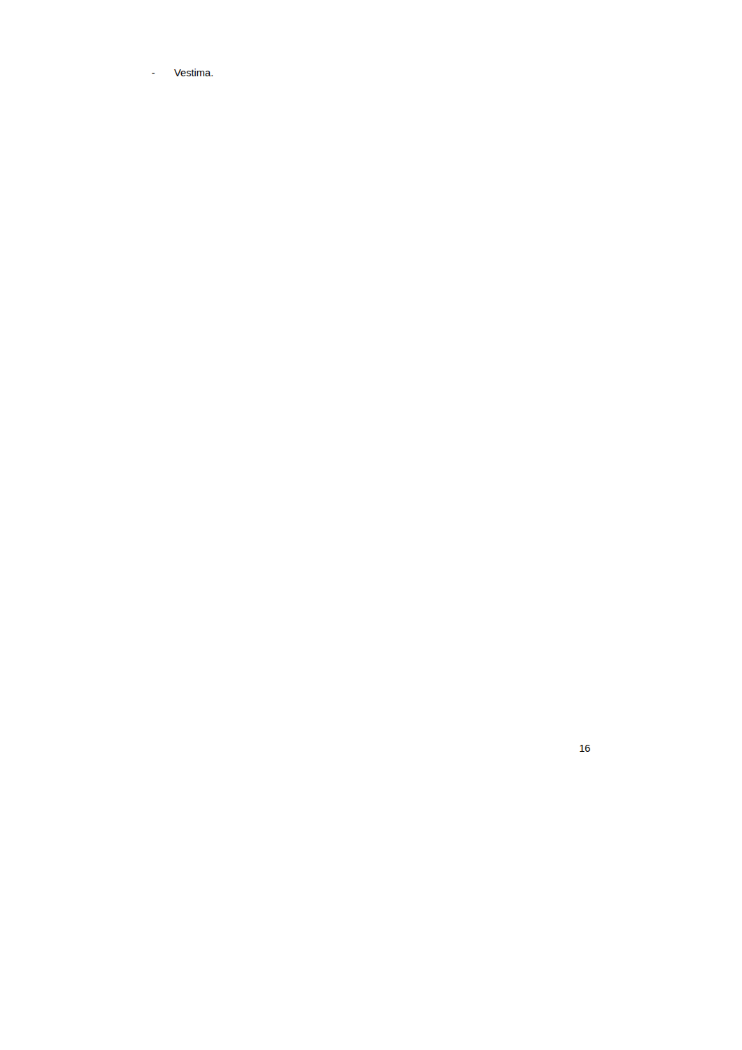Vestima.
16